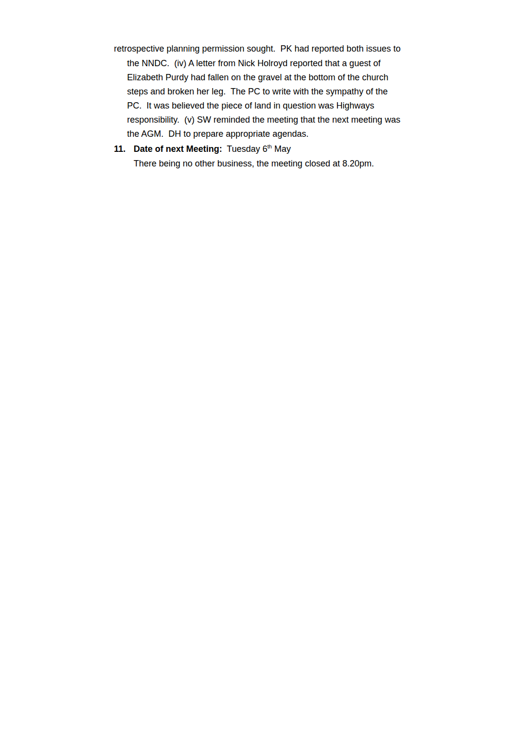retrospective planning permission sought. PK had reported both issues to the NNDC. (iv) A letter from Nick Holroyd reported that a guest of Elizabeth Purdy had fallen on the gravel at the bottom of the church steps and broken her leg. The PC to write with the sympathy of the PC. It was believed the piece of land in question was Highways responsibility. (v) SW reminded the meeting that the next meeting was the AGM. DH to prepare appropriate agendas.
11. Date of next Meeting: Tuesday 6th May
There being no other business, the meeting closed at 8.20pm.